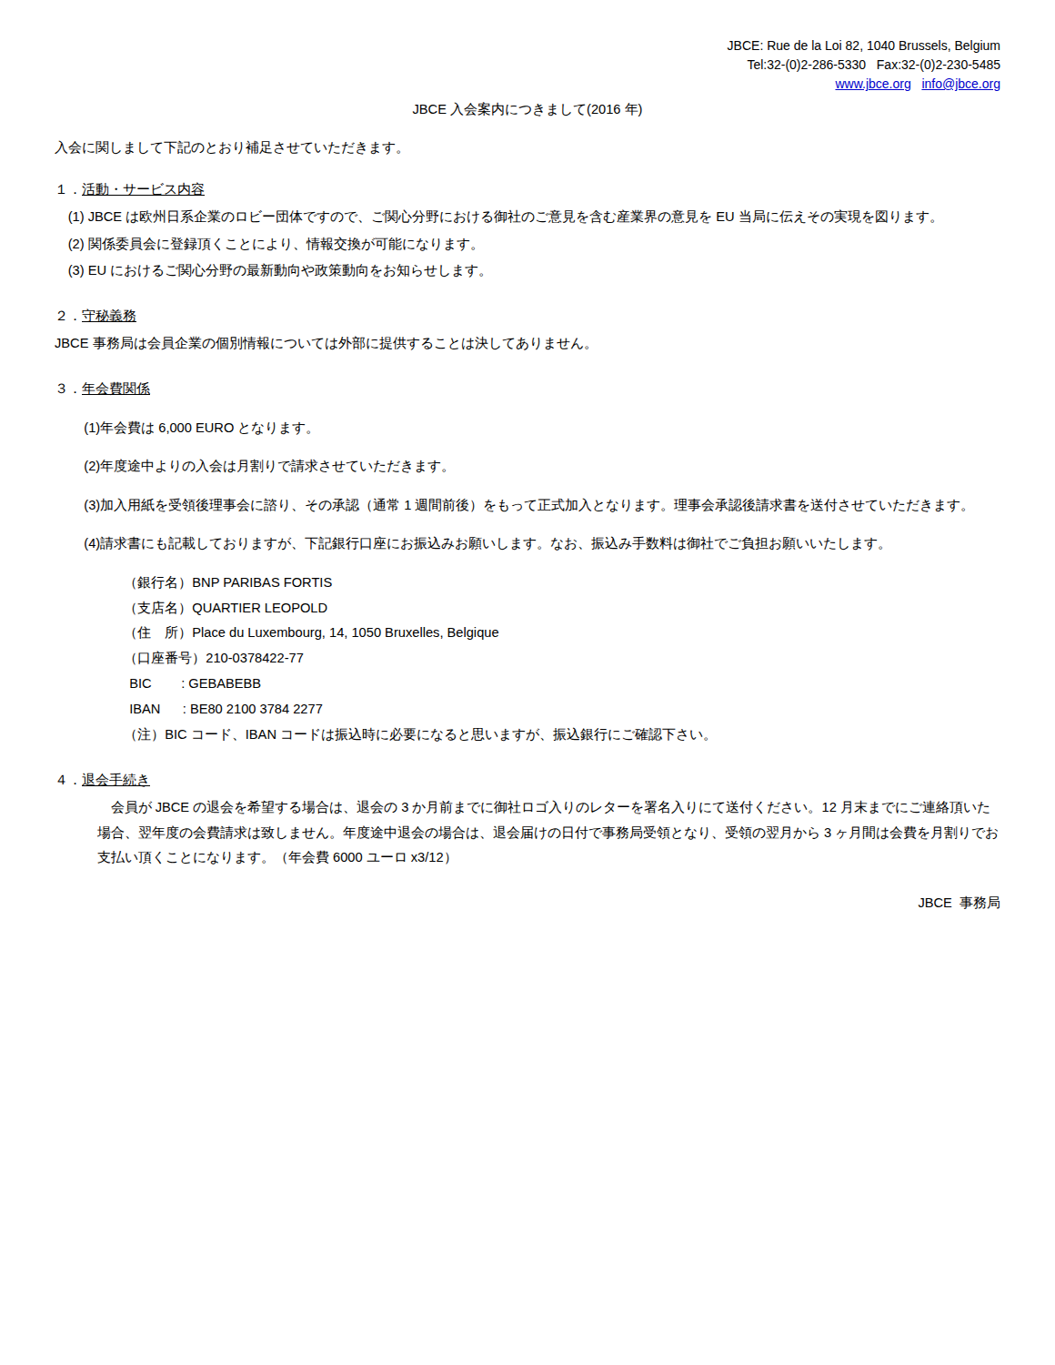JBCE: Rue de la Loi 82, 1040 Brussels, Belgium
Tel:32-(0)2-286-5330 Fax:32-(0)2-230-5485
www.jbce.org info@jbce.org
JBCE 入会案内につきまして(2016 年)
入会に関しまして下記のとおり補足させていただきます。
１．活動・サービス内容
(1) JBCE は欧州日系企業のロビー団体ですので、ご関心分野における御社のご意見を含む産業界の意見を EU 当局に伝えその実現を図ります。
(2) 関係委員会に登録頂くことにより、情報交換が可能になります。
(3) EU におけるご関心分野の最新動向や政策動向をお知らせします。
２．守秘義務
JBCE 事務局は会員企業の個別情報については外部に提供することは決してありません。
３．年会費関係
(1)年会費は 6,000 EURO となります。
(2)年度途中よりの入会は月割りで請求させていただきます。
(3)加入用紙を受領後理事会に諮り、その承認（通常 1 週間前後）をもって正式加入となります。理事会承認後請求書を送付させていただきます。
(4)請求書にも記載しておりますが、下記銀行口座にお振込みお願いします。なお、振込み手数料は御社でご負担お願いいたします。
（銀行名）BNP PARIBAS FORTIS
（支店名）QUARTIER LEOPOLD
（住　所）Place du Luxembourg, 14, 1050 Bruxelles, Belgique
（口座番号）210-0378422-77
BIC : GEBABEBB
IBAN : BE80 2100 3784 2277
（注）BIC コード、IBAN コードは振込時に必要になると思いますが、振込銀行にご確認下さい。
４．退会手続き
会員が JBCE の退会を希望する場合は、退会の 3 か月前までに御社ロゴ入りのレターを署名入りにて送付ください。12 月末までにご連絡頂いた場合、翌年度の会費請求は致しません。年度途中退会の場合は、退会届けの日付で事務局受領となり、受領の翌月から 3 ヶ月間は会費を月割りでお支払い頂くことになります。（年会費 6000 ユーロ x3/12）
JBCE 事務局